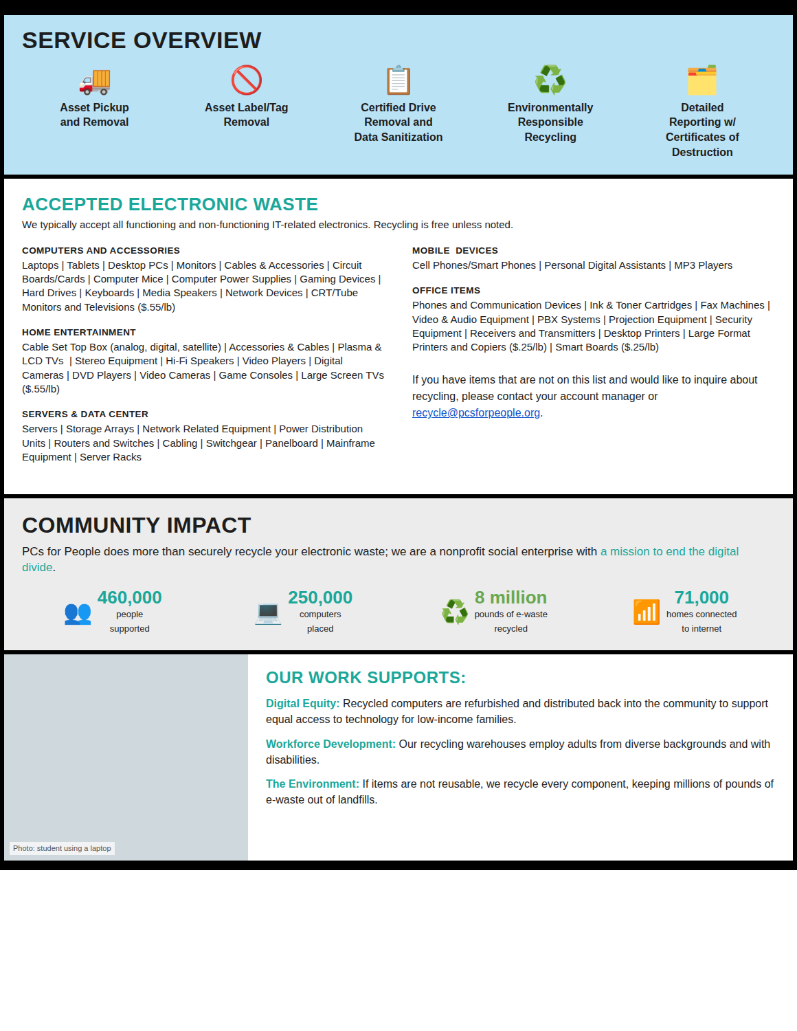SERVICE OVERVIEW
🚚 Asset Pickup
and Removal
🚫 Asset Label/Tag
Removal
📋 Certified Drive
Removal and
Data Sanitization
♻️ Environmentally
Responsible
Recycling
🗂️ Detailed
Reporting w/
Certificates of
Destruction
ACCEPTED ELECTRONIC WASTE
We typically accept all functioning and non-functioning IT-related electronics. Recycling is free unless noted.
COMPUTERS AND ACCESSORIES
Laptops | Tablets | Desktop PCs | Monitors | Cables & Accessories | Circuit Boards/Cards | Computer Mice | Computer Power Supplies | Gaming Devices | Hard Drives | Keyboards | Media Speakers | Network Devices | CRT/Tube Monitors and Televisions ($.55/lb)
HOME ENTERTAINMENT
Cable Set Top Box (analog, digital, satellite) | Accessories & Cables | Plasma & LCD TVs | Stereo Equipment | Hi-Fi Speakers | Video Players | Digital Cameras | DVD Players | Video Cameras | Game Consoles | Large Screen TVs ($.55/lb)
SERVERS & DATA CENTER
Servers | Storage Arrays | Network Related Equipment | Power Distribution Units | Routers and Switches | Cabling | Switchgear | Panelboard | Mainframe Equipment | Server Racks
MOBILE DEVICES
Cell Phones/Smart Phones | Personal Digital Assistants | MP3 Players
OFFICE ITEMS
Phones and Communication Devices | Ink & Toner Cartridges | Fax Machines | Video & Audio Equipment | PBX Systems | Projection Equipment | Security Equipment | Receivers and Transmitters | Desktop Printers | Large Format Printers and Copiers ($.25/lb) | Smart Boards ($.25/lb)
If you have items that are not on this list and would like to inquire about recycling, please contact your account manager or recycle@pcsforpeople.org.
COMMUNITY IMPACT
PCs for People does more than securely recycle your electronic waste; we are a nonprofit social enterprise with a mission to end the digital divide.
👥 460,000
people
supported
💻 250,000
computers
placed
♻️ 8 million
pounds of e-waste
recycled
📶 71,000
homes connected
to internet
Photo: student using a laptop
OUR WORK SUPPORTS:
Digital Equity: Recycled computers are refurbished and distributed back into the community to support equal access to technology for low-income families.
Workforce Development: Our recycling warehouses employ adults from diverse backgrounds and with disabilities.
The Environment: If items are not reusable, we recycle every component, keeping millions of pounds of e-waste out of landfills.